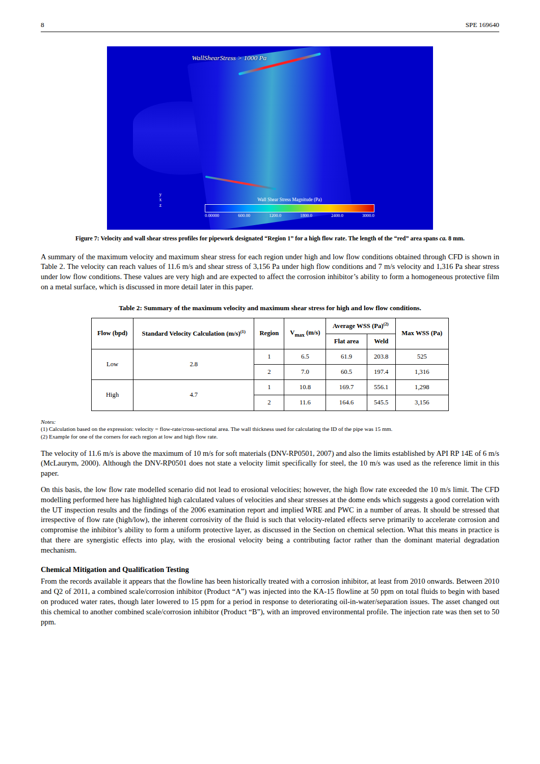8 SPE 169640
WallShearStress > 1000 Pa
y
x
z
Wall Shear Stress Magnitude (Pa)
0.00000 600.00 1200.0 1800.0 2400.0 3000.0
Figure 7: Velocity and wall shear stress profiles for pipework designated “Region 1” for a high flow rate. The length of the “red” area spans ca. 8 mm.
A summary of the maximum velocity and maximum shear stress for each region under high and low flow conditions obtained through CFD is shown in Table 2. The velocity can reach values of 11.6 m/s and shear stress of 3,156 Pa under high flow conditions and 7 m/s velocity and 1,316 Pa shear stress under low flow conditions. These values are very high and are expected to affect the corrosion inhibitor’s ability to form a homogeneous protective film on a metal surface, which is discussed in more detail later in this paper.
Table 2: Summary of the maximum velocity and maximum shear stress for high and low flow conditions.
| Flow (bpd) | Standard Velocity Calculation (m/s) (1) | Region | V max (m/s) | Average WSS (Pa) (2) | Max WSS (Pa) |
| --- | --- | --- | --- | --- | --- |
| Flat area | Weld |
| Low | 2.8 | 1 | 6.5 | 61.9 | 203.8 | 525 |
| 2 | 7.0 | 60.5 | 197.4 | 1,316 |
| High | 4.7 | 1 | 10.8 | 169.7 | 556.1 | 1,298 |
| 2 | 11.6 | 164.6 | 545.5 | 3,156 |
Notes:
(1) Calculation based on the expression: velocity = flow-rate/cross-sectional area. The wall thickness used for calculating the ID of the pipe was 15 mm.
(2) Example for one of the corners for each region at low and high flow rate.
The velocity of 11.6 m/s is above the maximum of 10 m/s for soft materials (DNV-RP0501, 2007) and also the limits established by API RP 14E of 6 m/s (McLaurym, 2000). Although the DNV-RP0501 does not state a velocity limit specifically for steel, the 10 m/s was used as the reference limit in this paper.
On this basis, the low flow rate modelled scenario did not lead to erosional velocities; however, the high flow rate exceeded the 10 m/s limit. The CFD modelling performed here has highlighted high calculated values of velocities and shear stresses at the dome ends which suggests a good correlation with the UT inspection results and the findings of the 2006 examination report and implied WRE and PWC in a number of areas. It should be stressed that irrespective of flow rate (high/low), the inherent corrosivity of the fluid is such that velocity-related effects serve primarily to accelerate corrosion and compromise the inhibitor’s ability to form a uniform protective layer, as discussed in the Section on chemical selection. What this means in practice is that there are synergistic effects into play, with the erosional velocity being a contributing factor rather than the dominant material degradation mechanism.
Chemical Mitigation and Qualification Testing
From the records available it appears that the flowline has been historically treated with a corrosion inhibitor, at least from 2010 onwards. Between 2010 and Q2 of 2011, a combined scale/corrosion inhibitor (Product “A”) was injected into the KA-15 flowline at 50 ppm on total fluids to begin with based on produced water rates, though later lowered to 15 ppm for a period in response to deteriorating oil-in-water/separation issues. The asset changed out this chemical to another combined scale/corrosion inhibitor (Product “B”), with an improved environmental profile. The injection rate was then set to 50 ppm.